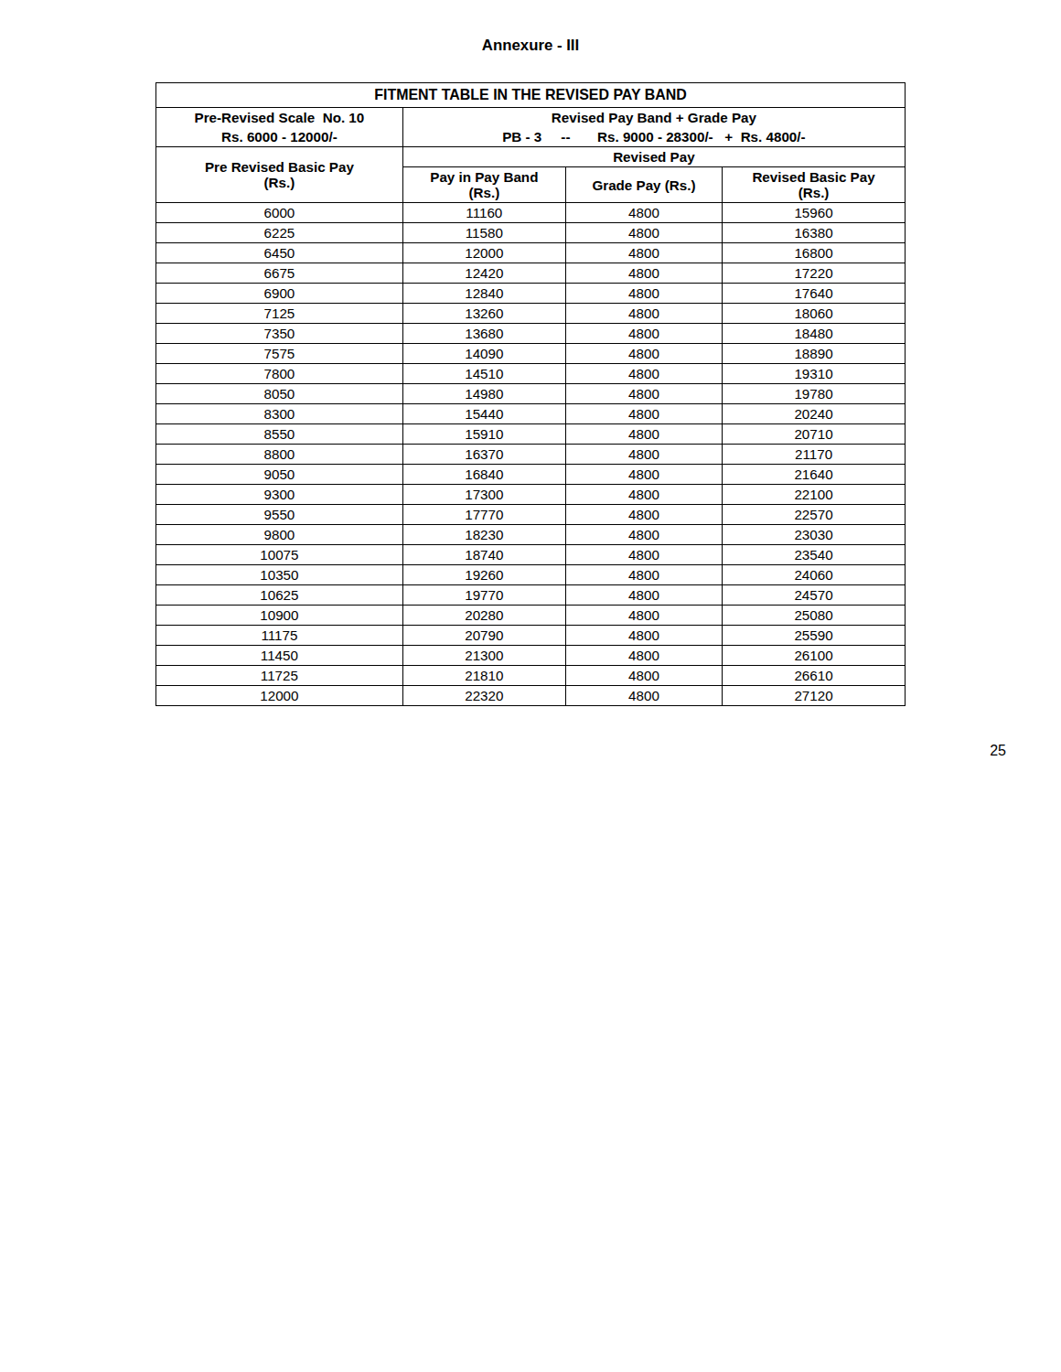Annexure - III
| FITMENT TABLE IN THE REVISED PAY BAND |
| --- |
| Pre-Revised Scale No. 10 | Revised Pay Band + Grade Pay |
| Rs. 6000 - 12000/- | PB - 3 -- Rs. 9000 - 28300/- + Rs. 4800/- |
| Pre Revised Basic Pay (Rs.) | Revised Pay |
| Pay in Pay Band (Rs.) | Grade Pay (Rs.) | Revised Basic Pay (Rs.) |
| 6000 | 11160 | 4800 | 15960 |
| 6225 | 11580 | 4800 | 16380 |
| 6450 | 12000 | 4800 | 16800 |
| 6675 | 12420 | 4800 | 17220 |
| 6900 | 12840 | 4800 | 17640 |
| 7125 | 13260 | 4800 | 18060 |
| 7350 | 13680 | 4800 | 18480 |
| 7575 | 14090 | 4800 | 18890 |
| 7800 | 14510 | 4800 | 19310 |
| 8050 | 14980 | 4800 | 19780 |
| 8300 | 15440 | 4800 | 20240 |
| 8550 | 15910 | 4800 | 20710 |
| 8800 | 16370 | 4800 | 21170 |
| 9050 | 16840 | 4800 | 21640 |
| 9300 | 17300 | 4800 | 22100 |
| 9550 | 17770 | 4800 | 22570 |
| 9800 | 18230 | 4800 | 23030 |
| 10075 | 18740 | 4800 | 23540 |
| 10350 | 19260 | 4800 | 24060 |
| 10625 | 19770 | 4800 | 24570 |
| 10900 | 20280 | 4800 | 25080 |
| 11175 | 20790 | 4800 | 25590 |
| 11450 | 21300 | 4800 | 26100 |
| 11725 | 21810 | 4800 | 26610 |
| 12000 | 22320 | 4800 | 27120 |
25